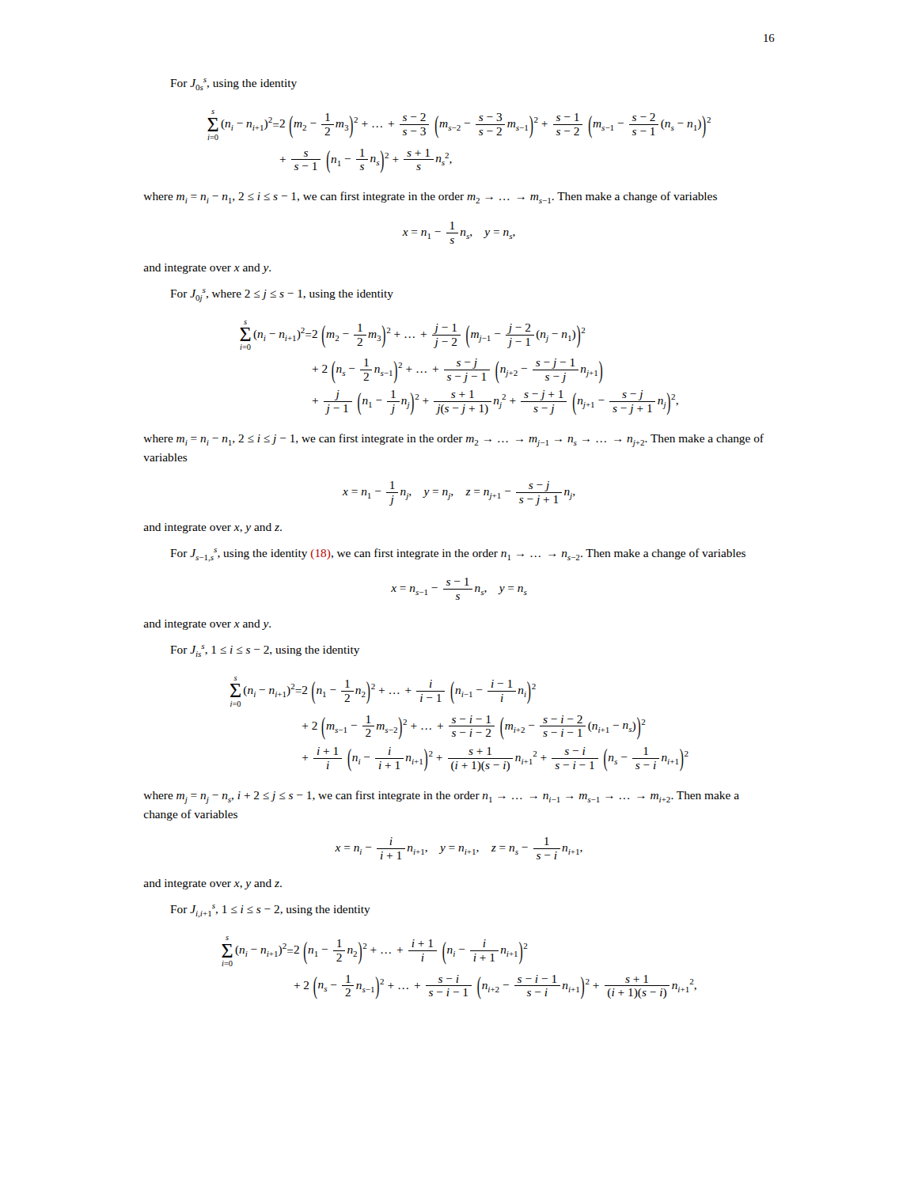16
For J 0s s, using the identity
| s Σ i =0 ( n i − n i +1 ) 2 | = | 2 ( m 2 − 1 2 m 3 ) 2 + … + s − 2 s − 3 ( m s −2 − s − 3 s − 2 m s −1 ) 2 + s − 1 s − 2 ( m s −1 − s − 2 s − 1 ( n s − n 1 ) ) 2 |
| | | + s s − 1 ( n 1 − 1 s n s ) 2 + s + 1 s n s 2 , |
where mi = ni − n 1, 2 ≤ i ≤ s − 1, we can first integrate in the order m 2 → … → ms−1. Then make a change of variables
x = n 1 − 1 s ns, y = ns,
and integrate over x and y.
For J 0j s, where 2 ≤ j ≤ s − 1, using the identity
| s Σ i =0 ( n i − n i +1 ) 2 | = | 2 ( m 2 − 1 2 m 3 ) 2 + … + j − 1 j − 2 ( m j −1 − j − 2 j − 1 ( n j − n 1 ) ) 2 |
| | | + 2 ( n s − 1 2 n s −1 ) 2 + … + s − j s − j − 1 ( n j +2 − s − j − 1 s − j n j +1 ) |
| | | + j j − 1 ( n 1 − 1 j n j ) 2 + s + 1 j ( s − j + 1) n j 2 + s − j + 1 s − j ( n j +1 − s − j s − j + 1 n j ) 2 , |
where mi = ni − n 1, 2 ≤ i ≤ j − 1, we can first integrate in the order m 2 → … → mj−1 → ns → … → nj+2. Then make a change of variables
x = n 1 − 1 j nj, y = nj, z = nj+1 − s − j s − j + 1 nj,
and integrate over x, y and z.
For Js−1,s s, using the identity (18), we can first integrate in the order n 1 → … → ns−2. Then make a change of variables
x = ns−1 − s − 1 s ns, y = ns
and integrate over x and y.
For Jis s, 1 ≤ i ≤ s − 2, using the identity
| s Σ i =0 ( n i − n i +1 ) 2 | = | 2 ( n 1 − 1 2 n 2 ) 2 + … + i i − 1 ( n i −1 − i − 1 i n i ) 2 |
| | | + 2 ( m s −1 − 1 2 m s −2 ) 2 + … + s − i − 1 s − i − 2 ( m i +2 − s − i − 2 s − i − 1 ( n i +1 − n s ) ) 2 |
| | | + i + 1 i ( n i − i i + 1 n i +1 ) 2 + s + 1 ( i + 1)( s − i ) n i +1 2 + s − i s − i − 1 ( n s − 1 s − i n i +1 ) 2 |
where mj = nj − ns, i + 2 ≤ j ≤ s − 1, we can first integrate in the order n 1 → … → ni−1 → ms−1 → … → mi+2. Then make a change of variables
x = ni − ii + 1 ni+1, y = ni+1, z = ns − 1 s − i ni+1,
and integrate over x, y and z.
For Ji,i+1 s, 1 ≤ i ≤ s − 2, using the identity
| s Σ i =0 ( n i − n i +1 ) 2 | = | 2 ( n 1 − 1 2 n 2 ) 2 + … + i + 1 i ( n i − i i + 1 n i +1 ) 2 |
| | | + 2 ( n s − 1 2 n s −1 ) 2 + … + s − i s − i − 1 ( n i +2 − s − i − 1 s − i n i +1 ) 2 + s + 1 ( i + 1)( s − i ) n i +1 2 , |